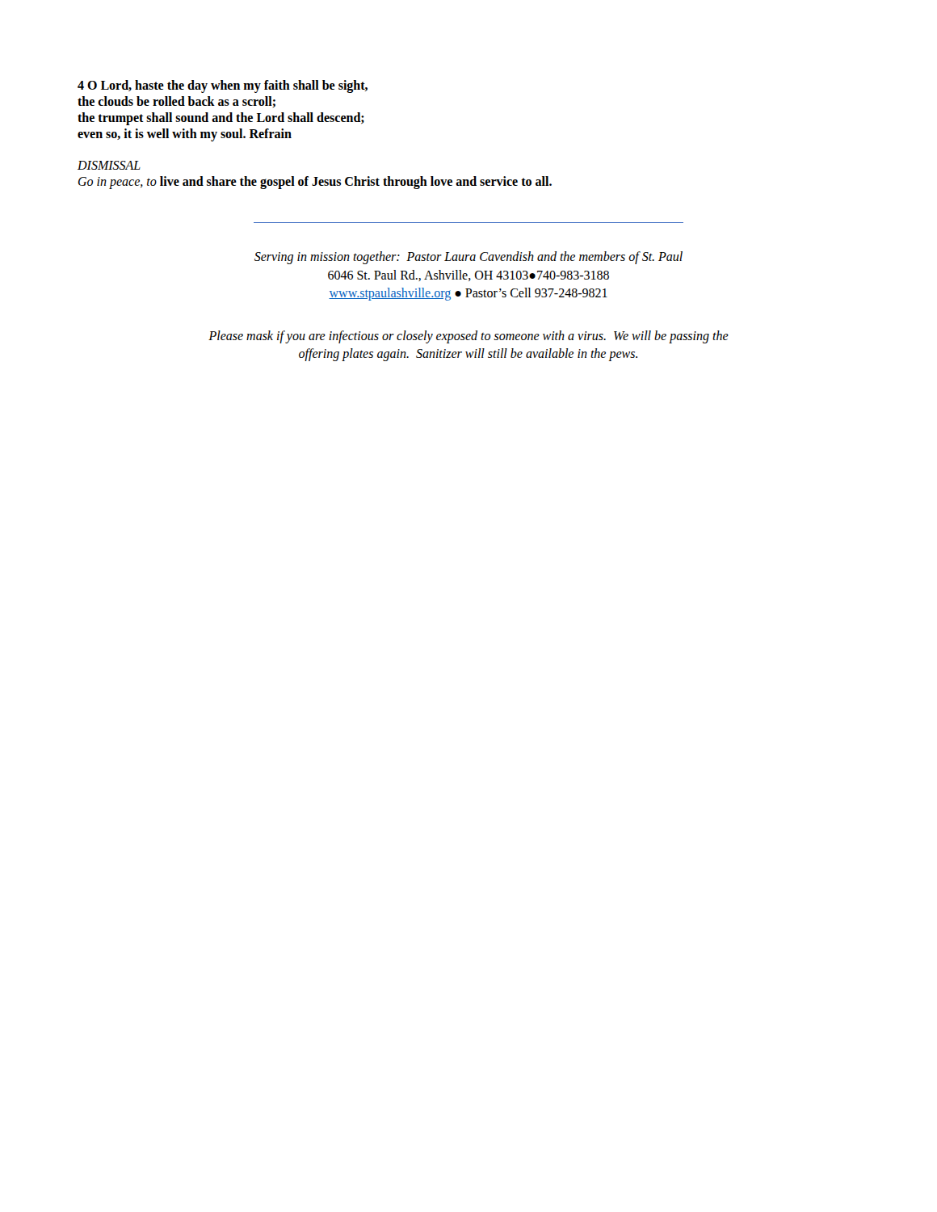4 O Lord, haste the day when my faith shall be sight,
the clouds be rolled back as a scroll;
the trumpet shall sound and the Lord shall descend;
even so, it is well with my soul. Refrain
DISMISSAL
Go in peace, to live and share the gospel of Jesus Christ through love and service to all.
Serving in mission together: Pastor Laura Cavendish and the members of St. Paul
6046 St. Paul Rd., Ashville, OH 43103●740-983-3188
www.stpaulashville.org ● Pastor’s Cell 937-248-9821
Please mask if you are infectious or closely exposed to someone with a virus. We will be passing the
offering plates again. Sanitizer will still be available in the pews.